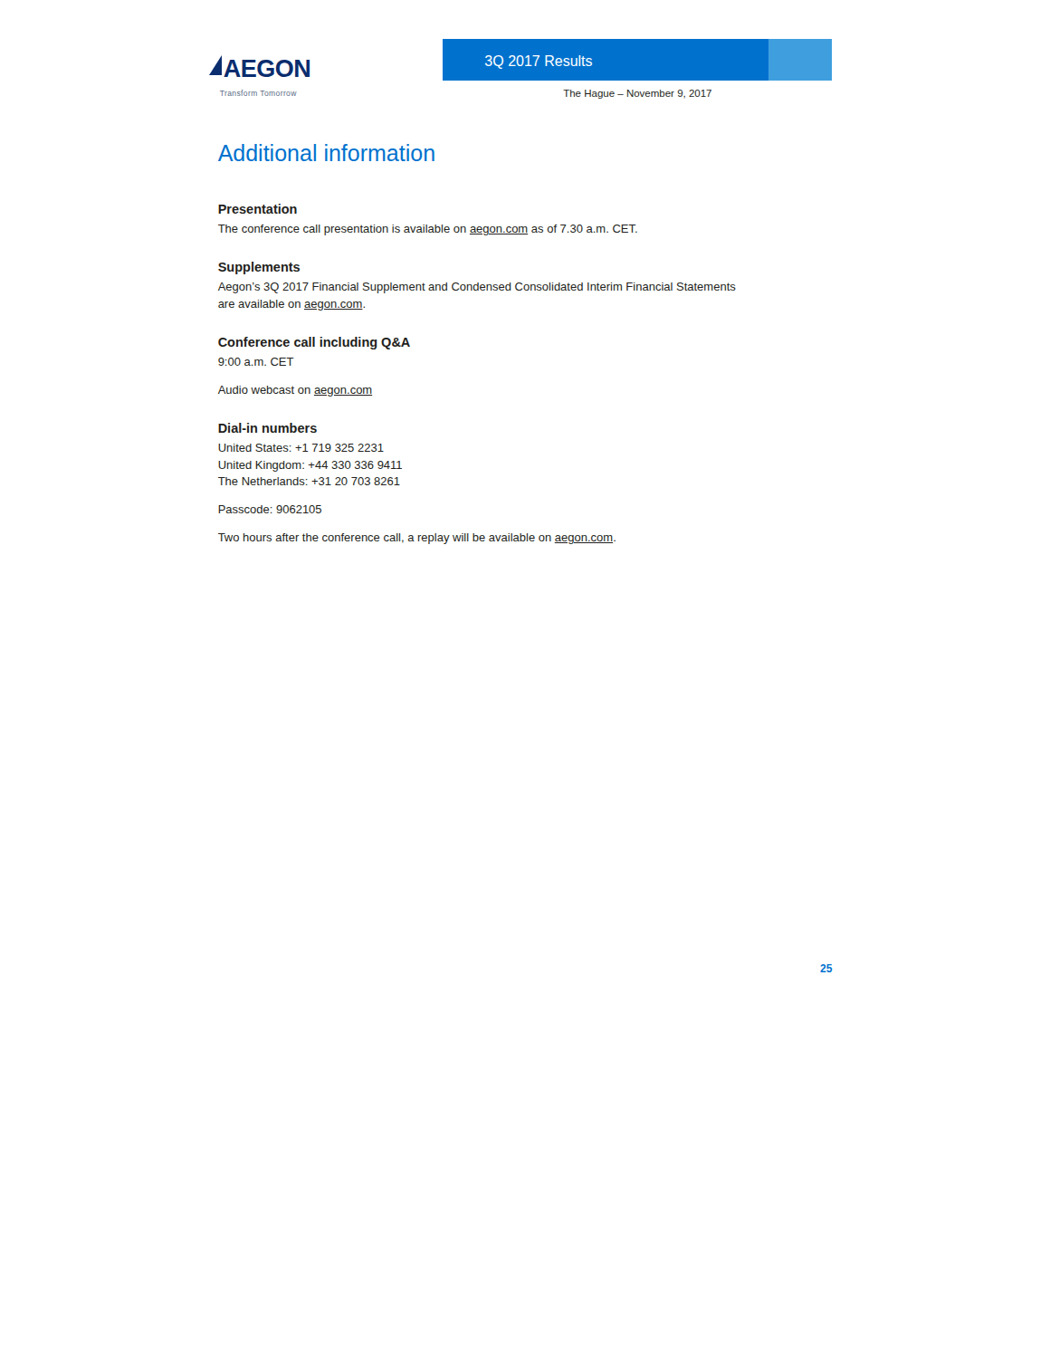AEGON Transform Tomorrow
3Q 2017 Results
The Hague – November 9, 2017
Additional information
Presentation
The conference call presentation is available on aegon.com as of 7.30 a.m. CET.
Supplements
Aegon’s 3Q 2017 Financial Supplement and Condensed Consolidated Interim Financial Statements
are available on aegon.com.
Conference call including Q&A
9:00 a.m. CET
Audio webcast on aegon.com
Dial-in numbers
United States: +1 719 325 2231
United Kingdom: +44 330 336 9411
The Netherlands: +31 20 703 8261
Passcode: 9062105
Two hours after the conference call, a replay will be available on aegon.com.
25